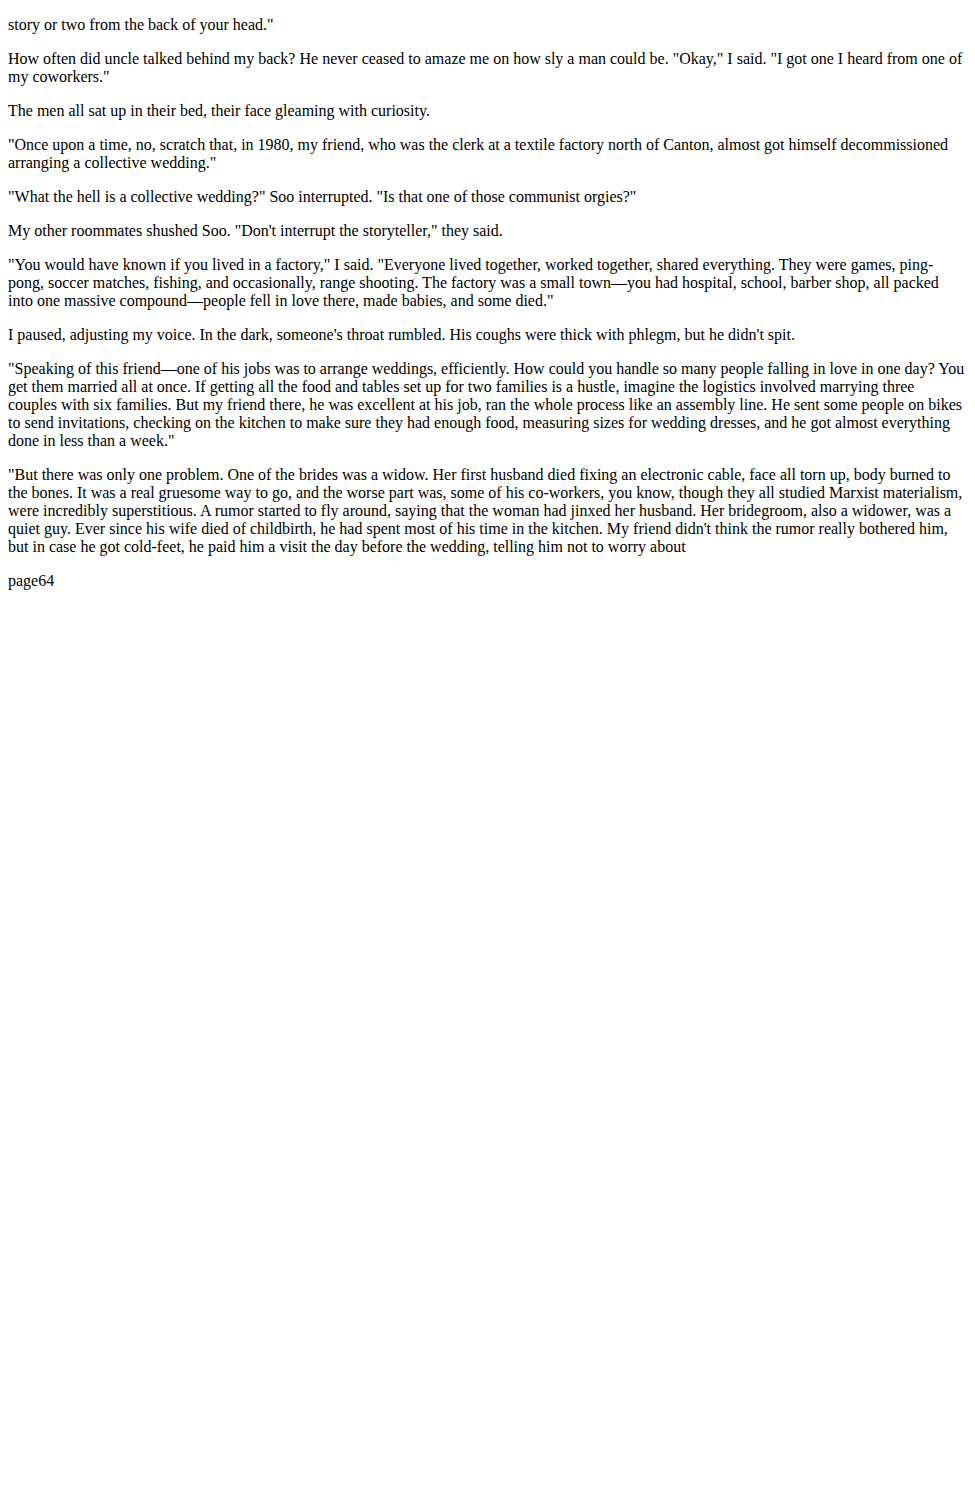story or two from the back of your head."
How often did uncle talked behind my back? He never ceased to amaze me on how sly a man could be. "Okay," I said. "I got one I heard from one of my coworkers."
The men all sat up in their bed, their face gleaming with curiosity.
"Once upon a time, no, scratch that, in 1980, my friend, who was the clerk at a textile factory north of Canton, almost got himself decommissioned arranging a collective wedding."
"What the hell is a collective wedding?" Soo interrupted. "Is that one of those communist orgies?"
My other roommates shushed Soo. "Don't interrupt the storyteller," they said.
"You would have known if you lived in a factory," I said. "Everyone lived together, worked together, shared everything. They were games, ping-pong, soccer matches, fishing, and occasionally, range shooting. The factory was a small town—you had hospital, school, barber shop, all packed into one massive compound—people fell in love there, made babies, and some died."
I paused, adjusting my voice. In the dark, someone's throat rumbled. His coughs were thick with phlegm, but he didn't spit.
"Speaking of this friend—one of his jobs was to arrange weddings, efficiently. How could you handle so many people falling in love in one day? You get them married all at once. If getting all the food and tables set up for two families is a hustle, imagine the logistics involved marrying three couples with six families. But my friend there, he was excellent at his job, ran the whole process like an assembly line. He sent some people on bikes to send invitations, checking on the kitchen to make sure they had enough food, measuring sizes for wedding dresses, and he got almost everything done in less than a week."
"But there was only one problem. One of the brides was a widow. Her first husband died fixing an electronic cable, face all torn up, body burned to the bones. It was a real gruesome way to go, and the worse part was, some of his co-workers, you know, though they all studied Marxist materialism, were incredibly superstitious. A rumor started to fly around, saying that the woman had jinxed her husband. Her bridegroom, also a widower, was a quiet guy. Ever since his wife died of childbirth, he had spent most of his time in the kitchen. My friend didn't think the rumor really bothered him, but in case he got cold-feet, he paid him a visit the day before the wedding, telling him not to worry about
page64